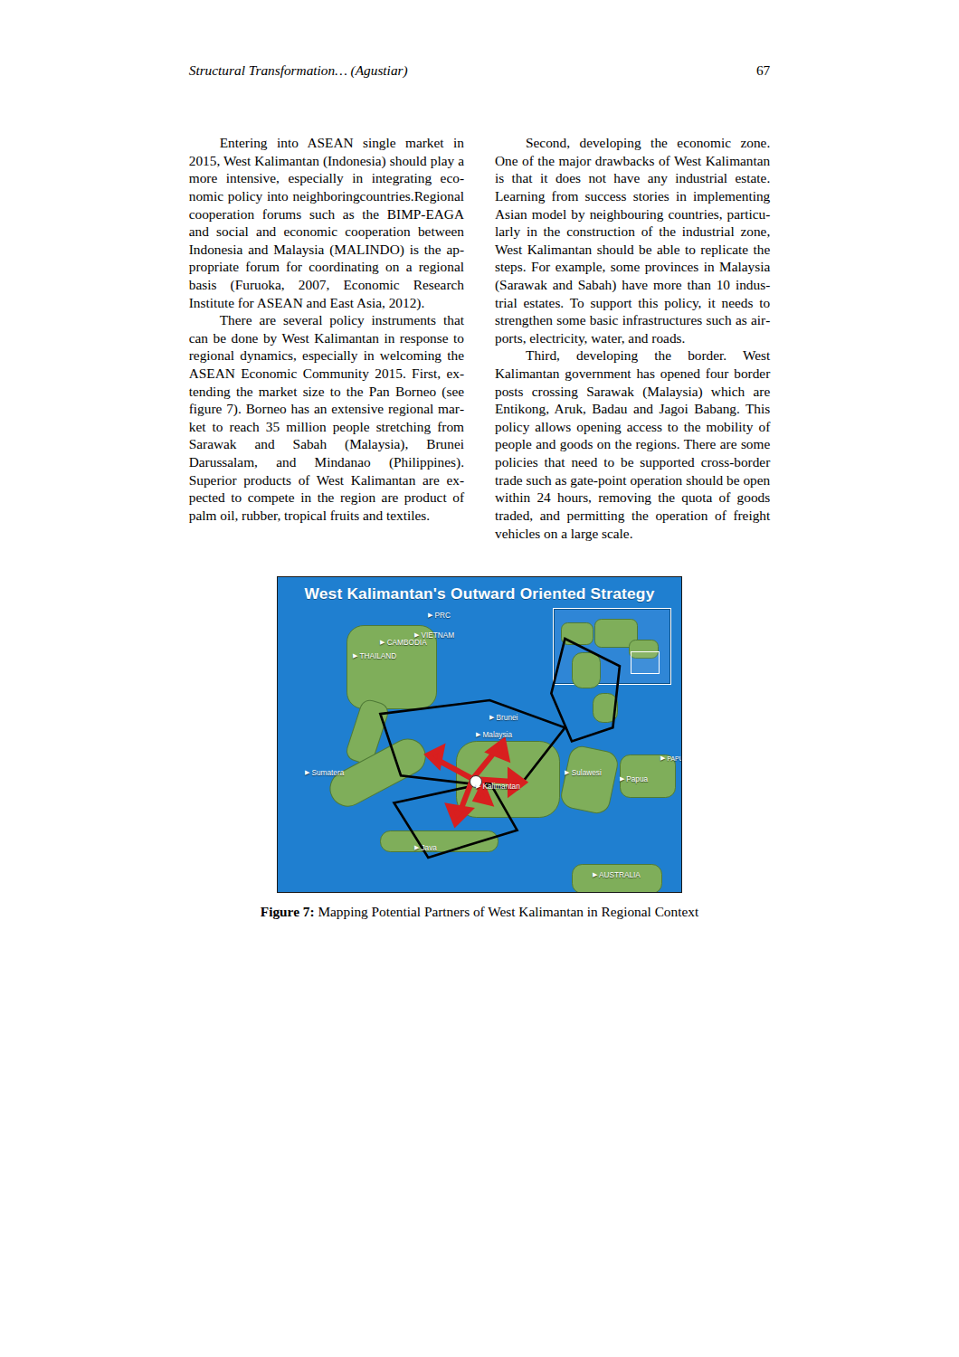Structural Transformation… (Agustiar) 67
Entering into ASEAN single market in 2015, West Kalimantan (Indonesia) should play a more intensive, especially in integrating economic policy into neighboringcountries.Regional cooperation forums such as the BIMP-EAGA and social and economic cooperation between Indonesia and Malaysia (MALINDO) is the appropriate forum for coordinating on a regional basis (Furuoka, 2007, Economic Research Institute for ASEAN and East Asia, 2012).
There are several policy instruments that can be done by West Kalimantan in response to regional dynamics, especially in welcoming the ASEAN Economic Community 2015. First, extending the market size to the Pan Borneo (see figure 7). Borneo has an extensive regional market to reach 35 million people stretching from Sarawak and Sabah (Malaysia), Brunei Darussalam, and Mindanao (Philippines). Superior products of West Kalimantan are expected to compete in the region are product of palm oil, rubber, tropical fruits and textiles.
Second, developing the economic zone. One of the major drawbacks of West Kalimantan is that it does not have any industrial estate. Learning from success stories in implementing Asian model by neighbouring countries, particularly in the construction of the industrial zone, West Kalimantan should be able to replicate the steps. For example, some provinces in Malaysia (Sarawak and Sabah) have more than 10 industrial estates. To support this policy, it needs to strengthen some basic infrastructures such as airports, electricity, water, and roads.
Third, developing the border. West Kalimantan government has opened four border posts crossing Sarawak (Malaysia) which are Entikong, Aruk, Badau and Jagoi Babang. This policy allows opening access to the mobility of people and goods on the regions. There are some policies that need to be supported cross-border trade such as gate-point operation should be open within 24 hours, removing the quota of goods traded, and permitting the operation of freight vehicles on a large scale.
West Kalimantan's Outward Oriented Strategy
PRC VIETNAM CAMBODIA THAILAND Brunei Malaysia Sumatera Java Kalimantan Sulawesi Papua PAPUA NEW GUINEA AUSTRALIA
Figure 7: Mapping Potential Partners of West Kalimantan in Regional Context